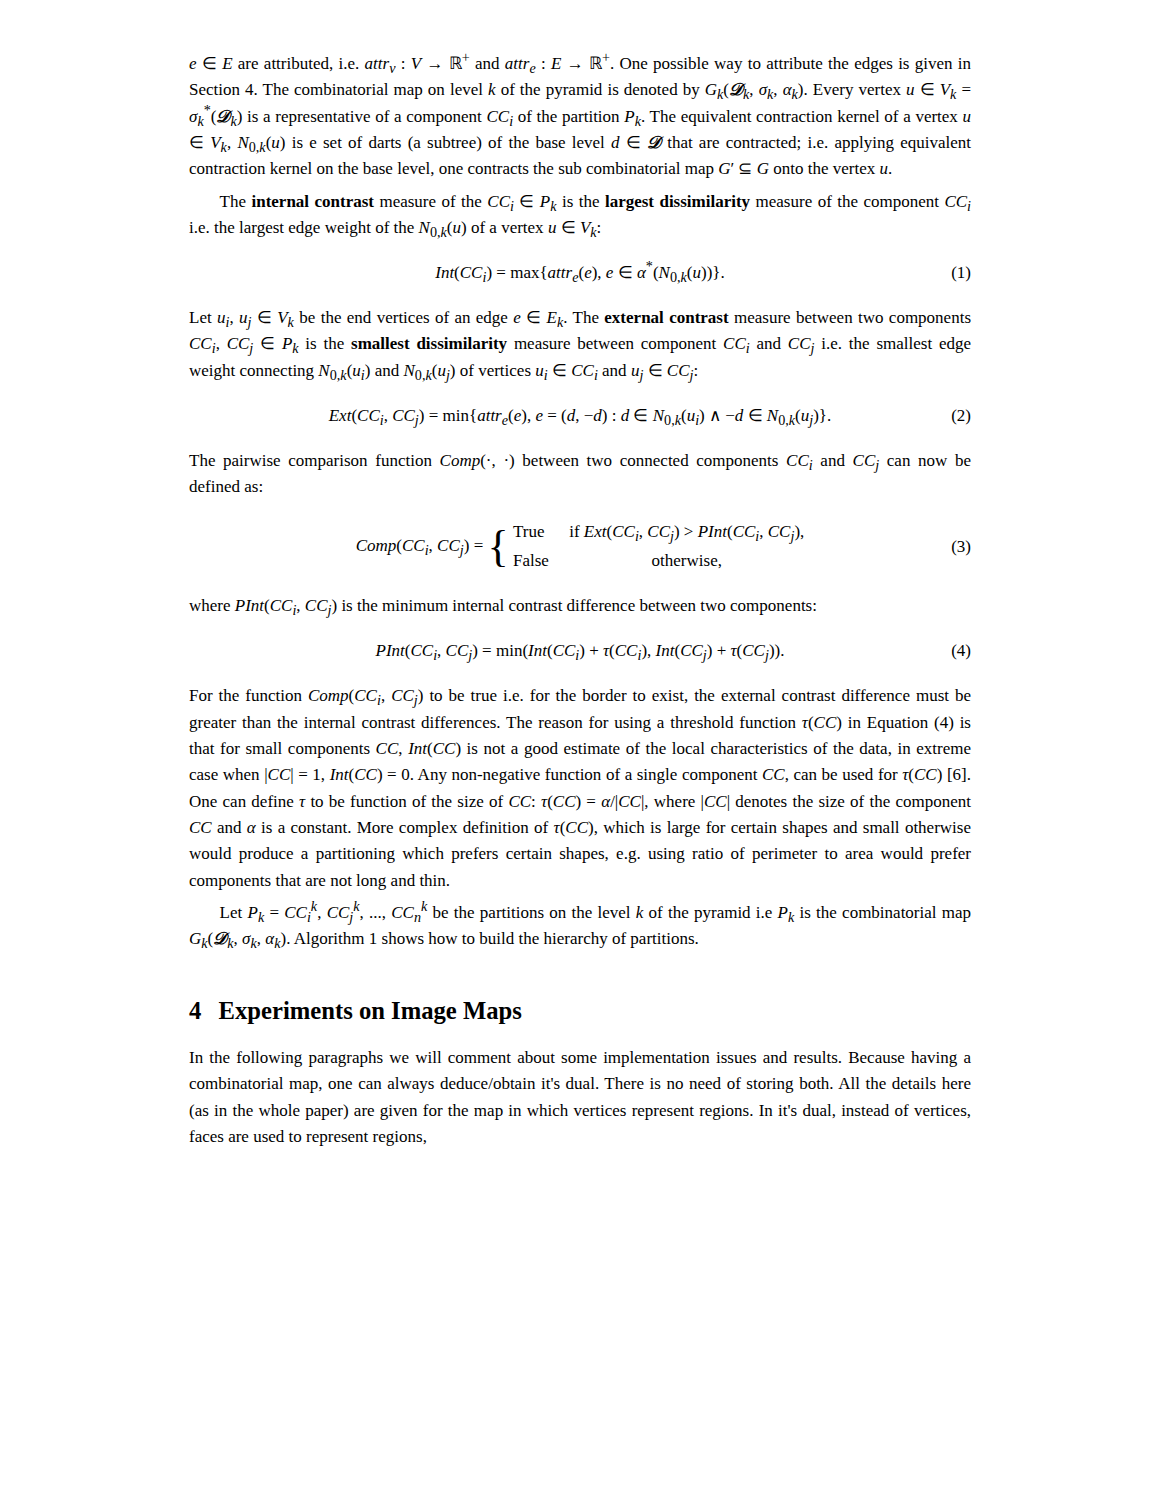e ∈ E are attributed, i.e. attrv : V → ℝ+ and attre : E → ℝ+. One possible way to attribute the edges is given in Section 4. The combinatorial map on level k of the pyramid is denoted by Gk(𝒟k, σk, αk). Every vertex u ∈ Vk = σk*(𝒟k) is a representative of a component CCi of the partition Pk. The equivalent contraction kernel of a vertex u ∈ Vk, N0,k(u) is e set of darts (a subtree) of the base level d ∈ 𝒟 that are contracted; i.e. applying equivalent contraction kernel on the base level, one contracts the sub combinatorial map G′ ⊆ G onto the vertex u.
The internal contrast measure of the CCi ∈ Pk is the largest dissimilarity measure of the component CCi i.e. the largest edge weight of the N0,k(u) of a vertex u ∈ Vk:
Int(CCi) = max{attre(e), e ∈ α*(N0,k(u))}.
(1)
Let ui, uj ∈ Vk be the end vertices of an edge e ∈ Ek. The external contrast measure between two components CCi, CCj ∈ Pk is the smallest dissimilarity measure between component CCi and CCj i.e. the smallest edge weight connecting N0,k(ui) and N0,k(uj) of vertices ui ∈ CCi and uj ∈ CCj:
Ext(CCi, CCj) = min{attre(e), e = (d, −d) : d ∈ N0,k(ui) ∧ −d ∈ N0,k(uj)}.
(2)
The pairwise comparison function Comp(·, ·) between two connected components CCi and CCj can now be defined as:
Comp(CCi, CCj) = { True if Ext(CCi, CCj) > PInt(CCi, CCj), False otherwise,
(3)
where PInt(CCi, CCj) is the minimum internal contrast difference between two components:
PInt(CCi, CCj) = min(Int(CCi) + τ(CCi), Int(CCj) + τ(CCj)).
(4)
For the function Comp(CCi, CCj) to be true i.e. for the border to exist, the external contrast difference must be greater than the internal contrast differences. The reason for using a threshold function τ(CC) in Equation (4) is that for small components CC, Int(CC) is not a good estimate of the local characteristics of the data, in extreme case when |CC| = 1, Int(CC) = 0. Any non-negative function of a single component CC, can be used for τ(CC) [6]. One can define τ to be function of the size of CC: τ(CC) = α/|CC|, where |CC| denotes the size of the component CC and α is a constant. More complex definition of τ(CC), which is large for certain shapes and small otherwise would produce a partitioning which prefers certain shapes, e.g. using ratio of perimeter to area would prefer components that are not long and thin.
Let Pk = CCik, CCjk, ..., CCnk be the partitions on the level k of the pyramid i.e Pk is the combinatorial map Gk(𝒟k, σk, αk). Algorithm 1 shows how to build the hierarchy of partitions.
4 Experiments on Image Maps
In the following paragraphs we will comment about some implementation issues and results. Because having a combinatorial map, one can always deduce/obtain it's dual. There is no need of storing both. All the details here (as in the whole paper) are given for the map in which vertices represent regions. In it's dual, instead of vertices, faces are used to represent regions,